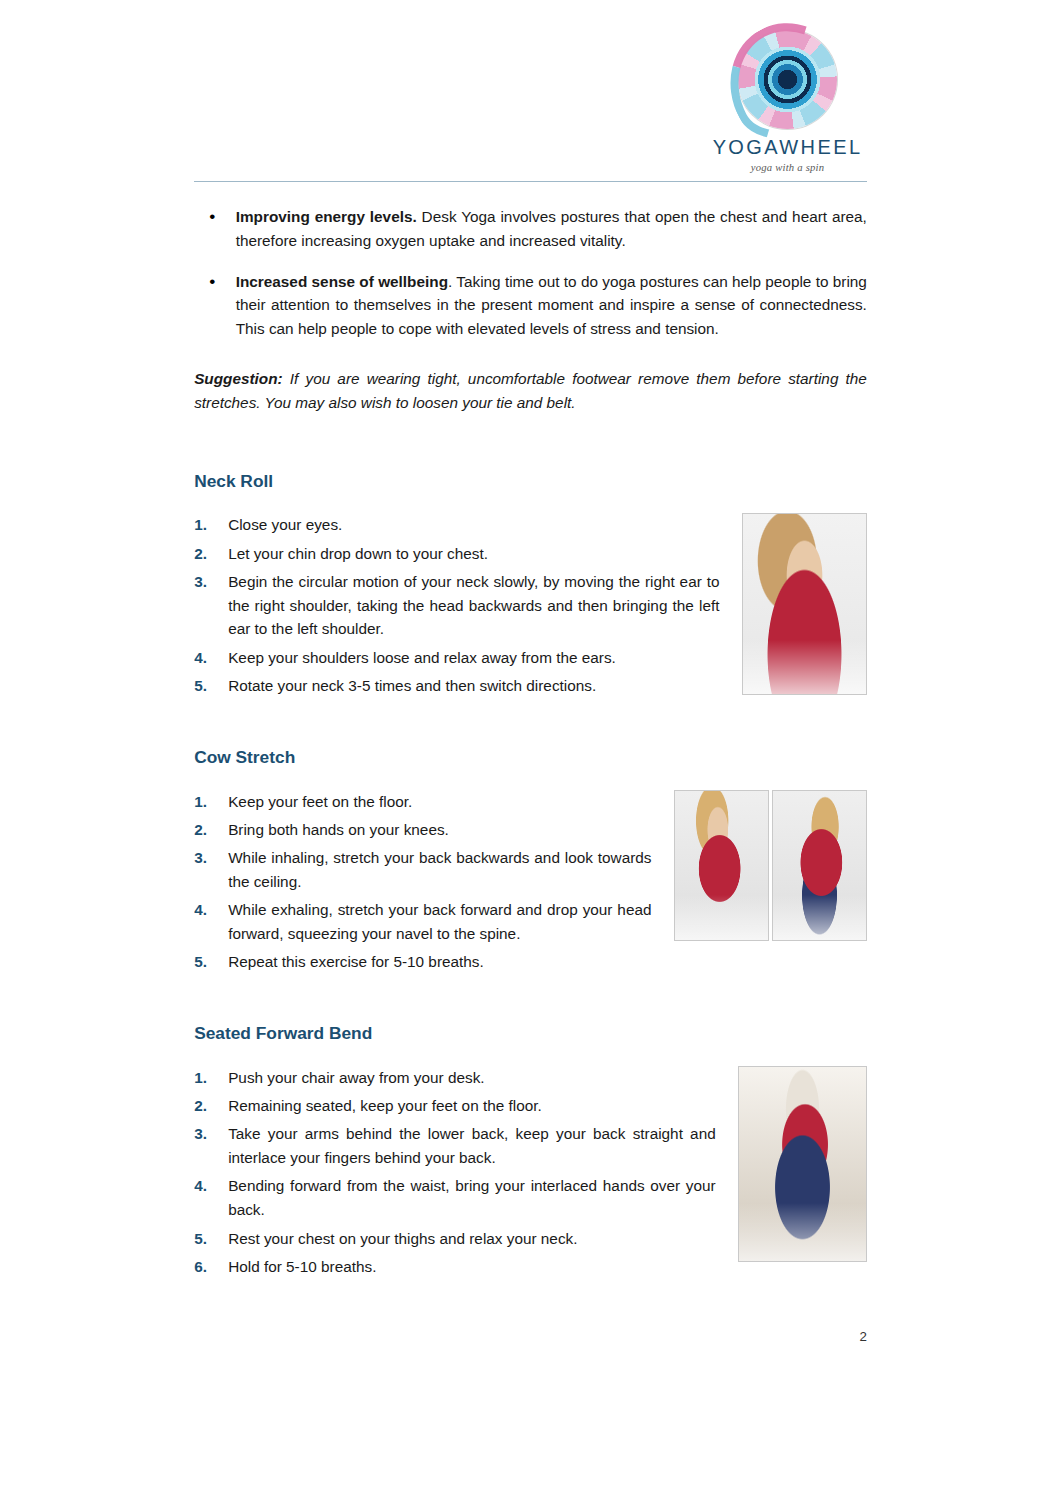YOGAWHEEL
yoga with a spin
Improving energy levels. Desk Yoga involves postures that open the chest and heart area, therefore increasing oxygen uptake and increased vitality.
Increased sense of wellbeing. Taking time out to do yoga postures can help people to bring their attention to themselves in the present moment and inspire a sense of connectedness. This can help people to cope with elevated levels of stress and tension.
Suggestion: If you are wearing tight, uncomfortable footwear remove them before starting the stretches. You may also wish to loosen your tie and belt.
Neck Roll
Close your eyes.
Let your chin drop down to your chest.
Begin the circular motion of your neck slowly, by moving the right ear to the right shoulder, taking the head backwards and then bringing the left ear to the left shoulder.
Keep your shoulders loose and relax away from the ears.
Rotate your neck 3-5 times and then switch directions.
Cow Stretch
Keep your feet on the floor.
Bring both hands on your knees.
While inhaling, stretch your back backwards and look towards the ceiling.
While exhaling, stretch your back forward and drop your head forward, squeezing your navel to the spine.
Repeat this exercise for 5-10 breaths.
Seated Forward Bend
Push your chair away from your desk.
Remaining seated, keep your feet on the floor.
Take your arms behind the lower back, keep your back straight and interlace your fingers behind your back.
Bending forward from the waist, bring your interlaced hands over your back.
Rest your chest on your thighs and relax your neck.
Hold for 5-10 breaths.
2